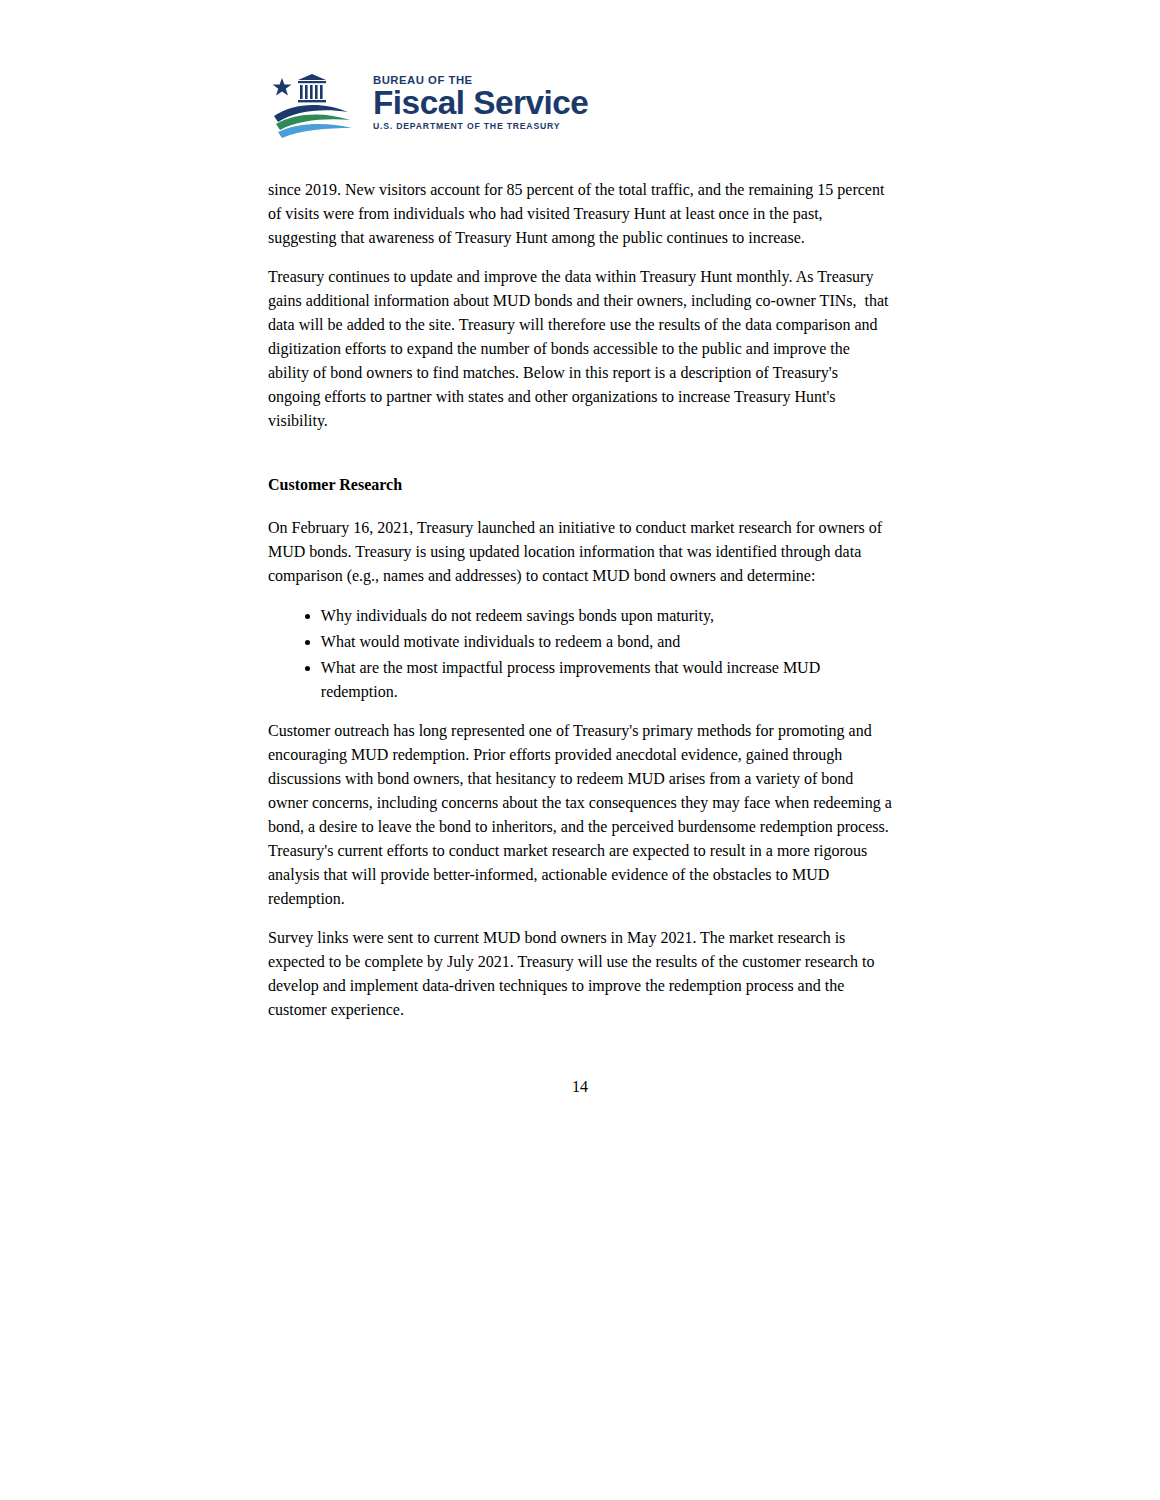BUREAU OF THE
Fiscal Service
U.S. DEPARTMENT OF THE TREASURY
since 2019. New visitors account for 85 percent of the total traffic, and the remaining 15 percent of visits were from individuals who had visited Treasury Hunt at least once in the past, suggesting that awareness of Treasury Hunt among the public continues to increase.
Treasury continues to update and improve the data within Treasury Hunt monthly. As Treasury gains additional information about MUD bonds and their owners, including co-owner TINs, that data will be added to the site. Treasury will therefore use the results of the data comparison and digitization efforts to expand the number of bonds accessible to the public and improve the ability of bond owners to find matches. Below in this report is a description of Treasury's ongoing efforts to partner with states and other organizations to increase Treasury Hunt's visibility.
Customer Research
On February 16, 2021, Treasury launched an initiative to conduct market research for owners of MUD bonds. Treasury is using updated location information that was identified through data comparison (e.g., names and addresses) to contact MUD bond owners and determine:
Why individuals do not redeem savings bonds upon maturity,
What would motivate individuals to redeem a bond, and
What are the most impactful process improvements that would increase MUD redemption.
Customer outreach has long represented one of Treasury's primary methods for promoting and encouraging MUD redemption. Prior efforts provided anecdotal evidence, gained through discussions with bond owners, that hesitancy to redeem MUD arises from a variety of bond owner concerns, including concerns about the tax consequences they may face when redeeming a bond, a desire to leave the bond to inheritors, and the perceived burdensome redemption process. Treasury's current efforts to conduct market research are expected to result in a more rigorous analysis that will provide better-informed, actionable evidence of the obstacles to MUD redemption.
Survey links were sent to current MUD bond owners in May 2021. The market research is expected to be complete by July 2021. Treasury will use the results of the customer research to develop and implement data-driven techniques to improve the redemption process and the customer experience.
14